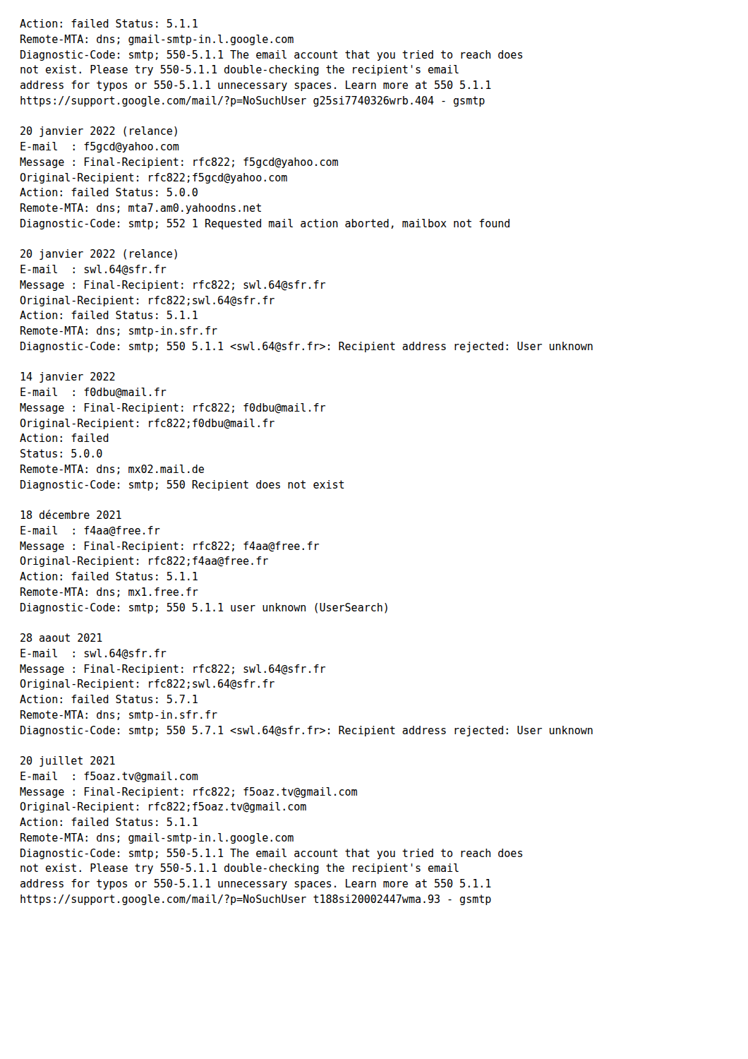Action: failed Status: 5.1.1
Remote-MTA: dns; gmail-smtp-in.l.google.com
Diagnostic-Code: smtp; 550-5.1.1 The email account that you tried to reach does
not exist. Please try 550-5.1.1 double-checking the recipient's email
address for typos or 550-5.1.1 unnecessary spaces. Learn more at 550 5.1.1
https://support.google.com/mail/?p=NoSuchUser g25si7740326wrb.404 - gsmtp

20 janvier 2022 (relance)
E-mail  : f5gcd@yahoo.com
Message : Final-Recipient: rfc822; f5gcd@yahoo.com
Original-Recipient: rfc822;f5gcd@yahoo.com
Action: failed Status: 5.0.0
Remote-MTA: dns; mta7.am0.yahoodns.net
Diagnostic-Code: smtp; 552 1 Requested mail action aborted, mailbox not found

20 janvier 2022 (relance)
E-mail  : swl.64@sfr.fr
Message : Final-Recipient: rfc822; swl.64@sfr.fr
Original-Recipient: rfc822;swl.64@sfr.fr
Action: failed Status: 5.1.1
Remote-MTA: dns; smtp-in.sfr.fr
Diagnostic-Code: smtp; 550 5.1.1 <swl.64@sfr.fr>: Recipient address rejected: User unknown

14 janvier 2022
E-mail  : f0dbu@mail.fr
Message : Final-Recipient: rfc822; f0dbu@mail.fr
Original-Recipient: rfc822;f0dbu@mail.fr
Action: failed
Status: 5.0.0
Remote-MTA: dns; mx02.mail.de
Diagnostic-Code: smtp; 550 Recipient does not exist

18 décembre 2021
E-mail  : f4aa@free.fr
Message : Final-Recipient: rfc822; f4aa@free.fr
Original-Recipient: rfc822;f4aa@free.fr
Action: failed Status: 5.1.1
Remote-MTA: dns; mx1.free.fr
Diagnostic-Code: smtp; 550 5.1.1 user unknown (UserSearch)

28 aaout 2021
E-mail  : swl.64@sfr.fr
Message : Final-Recipient: rfc822; swl.64@sfr.fr
Original-Recipient: rfc822;swl.64@sfr.fr
Action: failed Status: 5.7.1
Remote-MTA: dns; smtp-in.sfr.fr
Diagnostic-Code: smtp; 550 5.7.1 <swl.64@sfr.fr>: Recipient address rejected: User unknown

20 juillet 2021
E-mail  : f5oaz.tv@gmail.com
Message : Final-Recipient: rfc822; f5oaz.tv@gmail.com
Original-Recipient: rfc822;f5oaz.tv@gmail.com
Action: failed Status: 5.1.1
Remote-MTA: dns; gmail-smtp-in.l.google.com
Diagnostic-Code: smtp; 550-5.1.1 The email account that you tried to reach does
not exist. Please try 550-5.1.1 double-checking the recipient's email
address for typos or 550-5.1.1 unnecessary spaces. Learn more at 550 5.1.1
https://support.google.com/mail/?p=NoSuchUser t188si20002447wma.93 - gsmtp